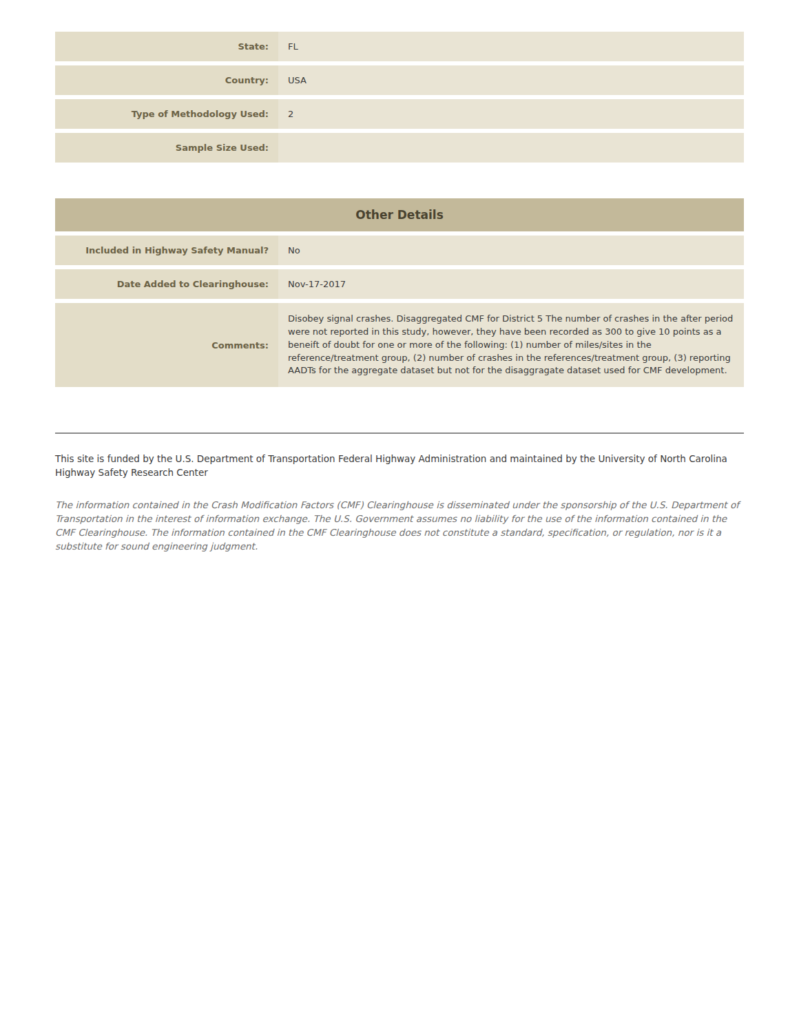| State: | FL |
| Country: | USA |
| Type of Methodology Used: | 2 |
| Sample Size Used: | |
| Other Details |
| Included in Highway Safety Manual? | No |
| Date Added to Clearinghouse: | Nov-17-2017 |
| Comments: | Disobey signal crashes. Disaggregated CMF for District 5 The number of crashes in the after period were not reported in this study, however, they have been recorded as 300 to give 10 points as a beneift of doubt for one or more of the following: (1) number of miles/sites in the reference/treatment group, (2) number of crashes in the references/treatment group, (3) reporting AADTs for the aggregate dataset but not for the disaggragate dataset used for CMF development. |
This site is funded by the U.S. Department of Transportation Federal Highway Administration and maintained by the University of North Carolina Highway Safety Research Center
The information contained in the Crash Modification Factors (CMF) Clearinghouse is disseminated under the sponsorship of the U.S. Department of Transportation in the interest of information exchange. The U.S. Government assumes no liability for the use of the information contained in the CMF Clearinghouse. The information contained in the CMF Clearinghouse does not constitute a standard, specification, or regulation, nor is it a substitute for sound engineering judgment.